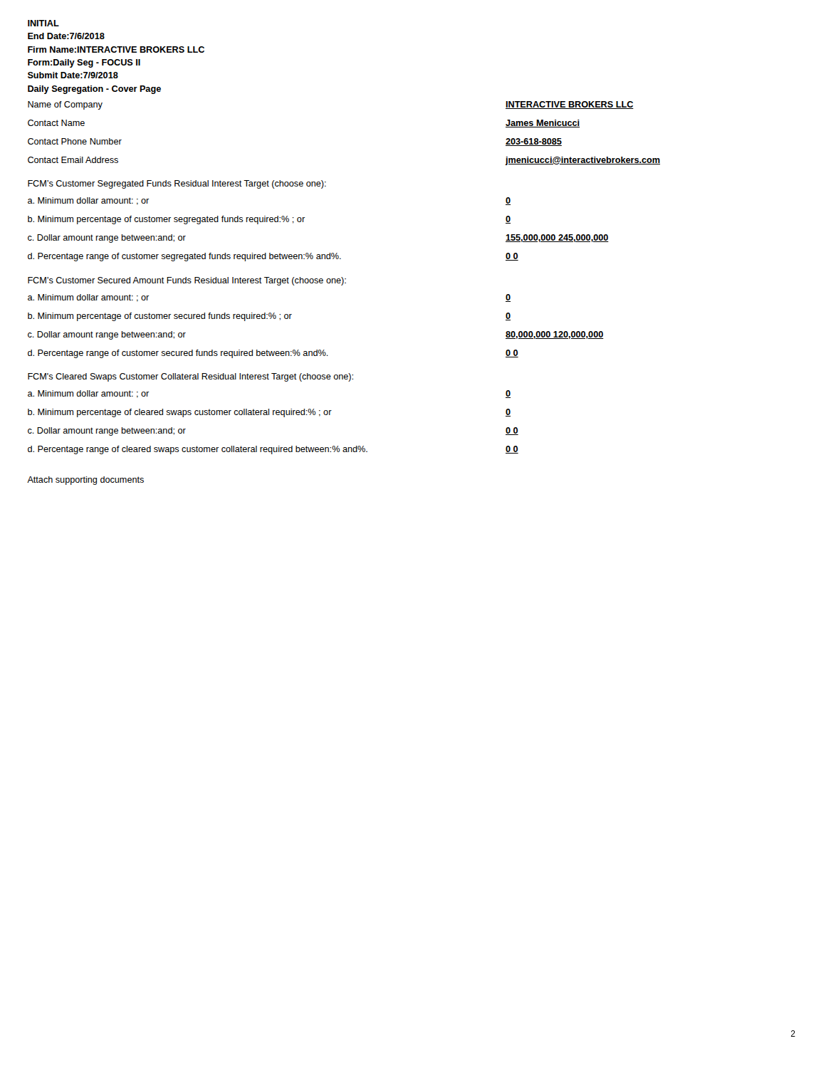INITIAL
End Date:7/6/2018
Firm Name:INTERACTIVE BROKERS LLC
Form:Daily Seg - FOCUS II
Submit Date:7/9/2018
Daily Segregation - Cover Page
| Name of Company | INTERACTIVE BROKERS LLC |
| Contact Name | James Menicucci |
| Contact Phone Number | 203-618-8085 |
| Contact Email Address | jmenicucci@interactivebrokers.com |
FCM’s Customer Segregated Funds Residual Interest Target (choose one):
| a. Minimum dollar amount: ; or | 0 |
| b. Minimum percentage of customer segregated funds required:% ; or | 0 |
| c. Dollar amount range between:and; or | 155,000,000 245,000,000 |
| d. Percentage range of customer segregated funds required between:% and%. | 0 0 |
FCM’s Customer Secured Amount Funds Residual Interest Target (choose one):
| a. Minimum dollar amount: ; or | 0 |
| b. Minimum percentage of customer secured funds required:% ; or | 0 |
| c. Dollar amount range between:and; or | 80,000,000 120,000,000 |
| d. Percentage range of customer secured funds required between:% and%. | 0 0 |
FCM's Cleared Swaps Customer Collateral Residual Interest Target (choose one):
| a. Minimum dollar amount: ; or | 0 |
| b. Minimum percentage of cleared swaps customer collateral required:% ; or | 0 |
| c. Dollar amount range between:and; or | 0 0 |
| d. Percentage range of cleared swaps customer collateral required between:% and%. | 0 0 |
Attach supporting documents
2